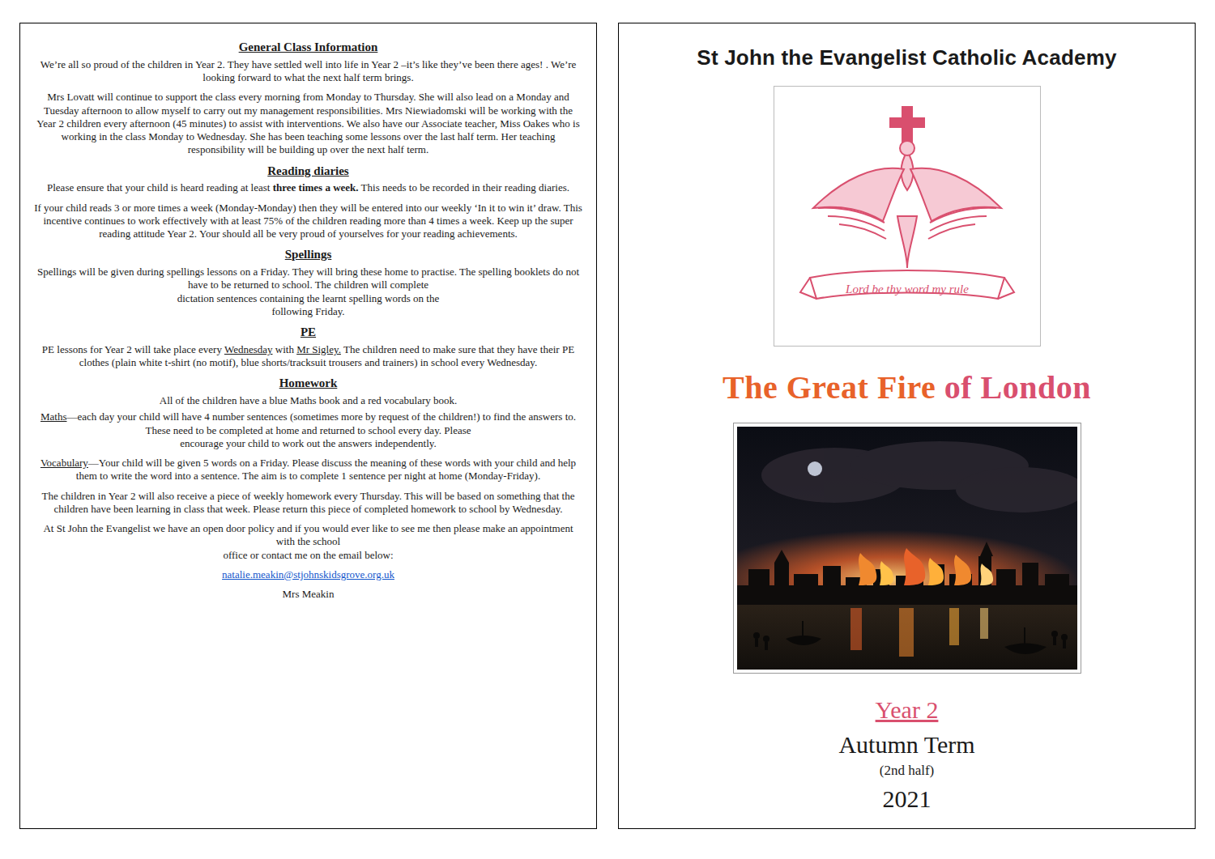General Class Information
We’re all so proud of the children in Year 2. They have settled well into life in Year 2 –it’s like they’ve been there ages! . We’re looking forward to what the next half term brings.
Mrs Lovatt will continue to support the class every morning from Monday to Thursday. She will also lead on a Monday and Tuesday afternoon to allow myself to carry out my management responsibilities. Mrs Niewiadomski will be working with the Year 2 children every afternoon (45 minutes) to assist with interventions. We also have our Associate teacher, Miss Oakes who is working in the class Monday to Wednesday. She has been teaching some lessons over the last half term. Her teaching responsibility will be building up over the next half term.
Reading diaries
Please ensure that your child is heard reading at least three times a week. This needs to be recorded in their reading diaries.
If your child reads 3 or more times a week (Monday-Monday) then they will be entered into our weekly ‘In it to win it’ draw. This incentive continues to work effectively with at least 75% of the children reading more than 4 times a week. Keep up the super reading attitude Year 2. Your should all be very proud of yourselves for your reading achievements.
Spellings
Spellings will be given during spellings lessons on a Friday. They will bring these home to practise. The spelling booklets do not have to be returned to school. The children will complete
dictation sentences containing the learnt spelling words on the
following Friday.
PE
PE lessons for Year 2 will take place every Wednesday with Mr Sigley. The children need to make sure that they have their PE clothes (plain white t-shirt (no motif), blue shorts/tracksuit trousers and trainers) in school every Wednesday.
Homework
All of the children have a blue Maths book and a red vocabulary book.
Maths—each day your child will have 4 number sentences (sometimes more by request of the children!) to find the answers to. These need to be completed at home and returned to school every day. Please
encourage your child to work out the answers independently.
Vocabulary—Your child will be given 5 words on a Friday. Please discuss the meaning of these words with your child and help them to write the word into a sentence. The aim is to complete 1 sentence per night at home (Monday-Friday).
The children in Year 2 will also receive a piece of weekly homework every Thursday. This will be based on something that the children have been learning in class that week. Please return this piece of completed homework to school by Wednesday.
At St John the Evangelist we have an open door policy and if you would ever like to see me then please make an appointment with the school
office or contact me on the email below:
natalie.meakin@stjohnskidsgrove.org.uk
Mrs Meakin
St John the Evangelist Catholic Academy
Lord be thy word my rule
The Great Fire of London
Year 2
Autumn Term(2nd half)
2021